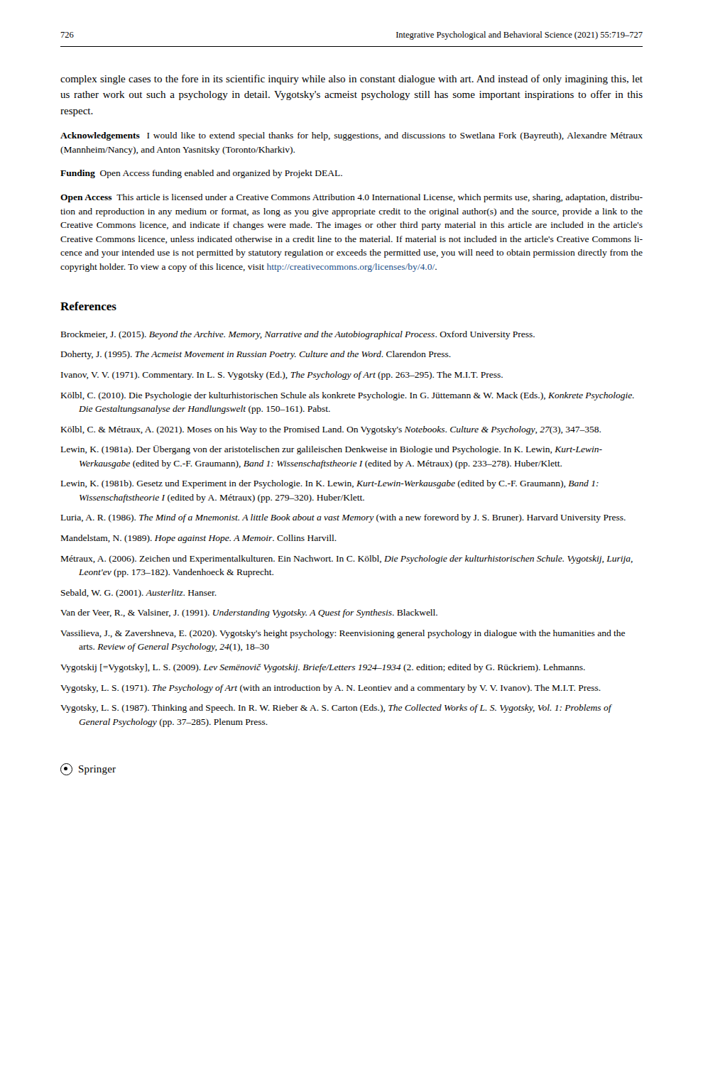726 Integrative Psychological and Behavioral Science (2021) 55:719–727
complex single cases to the fore in its scientific inquiry while also in constant dialogue with art. And instead of only imagining this, let us rather work out such a psychology in detail. Vygotsky's acmeist psychology still has some important inspirations to offer in this respect.
Acknowledgements I would like to extend special thanks for help, suggestions, and discussions to Swetlana Fork (Bayreuth), Alexandre Métraux (Mannheim/Nancy), and Anton Yasnitsky (Toronto/Kharkiv).
Funding Open Access funding enabled and organized by Projekt DEAL.
Open Access This article is licensed under a Creative Commons Attribution 4.0 International License, which permits use, sharing, adaptation, distribution and reproduction in any medium or format, as long as you give appropriate credit to the original author(s) and the source, provide a link to the Creative Commons licence, and indicate if changes were made. The images or other third party material in this article are included in the article's Creative Commons licence, unless indicated otherwise in a credit line to the material. If material is not included in the article's Creative Commons licence and your intended use is not permitted by statutory regulation or exceeds the permitted use, you will need to obtain permission directly from the copyright holder. To view a copy of this licence, visit http://creativecommons.org/licenses/by/4.0/.
References
Brockmeier, J. (2015). Beyond the Archive. Memory, Narrative and the Autobiographical Process. Oxford University Press.
Doherty, J. (1995). The Acmeist Movement in Russian Poetry. Culture and the Word. Clarendon Press.
Ivanov, V. V. (1971). Commentary. In L. S. Vygotsky (Ed.), The Psychology of Art (pp. 263–295). The M.I.T. Press.
Kölbl, C. (2010). Die Psychologie der kulturhistorischen Schule als konkrete Psychologie. In G. Jüttemann & W. Mack (Eds.), Konkrete Psychologie. Die Gestaltungsanalyse der Handlungswelt (pp. 150–161). Pabst.
Kölbl, C. & Métraux, A. (2021). Moses on his Way to the Promised Land. On Vygotsky's Notebooks. Culture & Psychology, 27(3), 347–358.
Lewin, K. (1981a). Der Übergang von der aristotelischen zur galileischen Denkweise in Biologie und Psychologie. In K. Lewin, Kurt-Lewin-Werkausgabe (edited by C.-F. Graumann), Band 1: Wissenschaftstheorie I (edited by A. Métraux) (pp. 233–278). Huber/Klett.
Lewin, K. (1981b). Gesetz und Experiment in der Psychologie. In K. Lewin, Kurt-Lewin-Werkausgabe (edited by C.-F. Graumann), Band 1: Wissenschaftstheorie I (edited by A. Métraux) (pp. 279–320). Huber/Klett.
Luria, A. R. (1986). The Mind of a Mnemonist. A little Book about a vast Memory (with a new foreword by J. S. Bruner). Harvard University Press.
Mandelstam, N. (1989). Hope against Hope. A Memoir. Collins Harvill.
Métraux, A. (2006). Zeichen und Experimentalkulturen. Ein Nachwort. In C. Kölbl, Die Psychologie der kulturhistorischen Schule. Vygotskij, Lurija, Leont'ev (pp. 173–182). Vandenhoeck & Ruprecht.
Sebald, W. G. (2001). Austerlitz. Hanser.
Van der Veer, R., & Valsiner, J. (1991). Understanding Vygotsky. A Quest for Synthesis. Blackwell.
Vassilieva, J., & Zavershneva, E. (2020). Vygotsky's height psychology: Reenvisioning general psychology in dialogue with the humanities and the arts. Review of General Psychology, 24(1), 18–30
Vygotskij [=Vygotsky], L. S. (2009). Lev Semënovič Vygotskij. Briefe/Letters 1924–1934 (2. edition; edited by G. Rückriem). Lehmanns.
Vygotsky, L. S. (1971). The Psychology of Art (with an introduction by A. N. Leontiev and a commentary by V. V. Ivanov). The M.I.T. Press.
Vygotsky, L. S. (1987). Thinking and Speech. In R. W. Rieber & A. S. Carton (Eds.), The Collected Works of L. S. Vygotsky, Vol. 1: Problems of General Psychology (pp. 37–285). Plenum Press.
Springer